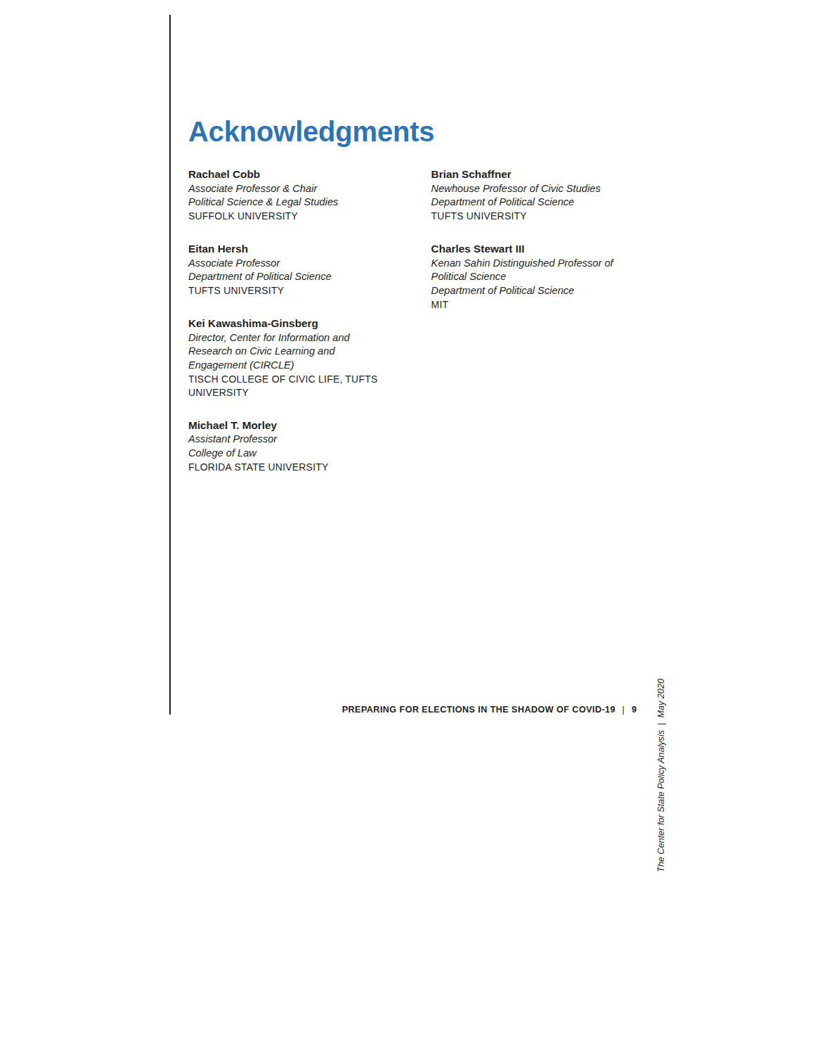Acknowledgments
Rachael Cobb
Associate Professor & Chair
Political Science & Legal Studies
SUFFOLK UNIVERSITY
Eitan Hersh
Associate Professor
Department of Political Science
TUFTS UNIVERSITY
Kei Kawashima-Ginsberg
Director, Center for Information and Research on Civic Learning and Engagement (CIRCLE)
TISCH COLLEGE OF CIVIC LIFE, TUFTS UNIVERSITY
Michael T. Morley
Assistant Professor
College of Law
FLORIDA STATE UNIVERSITY
Brian Schaffner
Newhouse Professor of Civic Studies
Department of Political Science
TUFTS UNIVERSITY
Charles Stewart III
Kenan Sahin Distinguished Professor of Political Science
Department of Political Science
MIT
The Center for State Policy Analysis | May 2020
PREPARING FOR ELECTIONS IN THE SHADOW OF COVID-19 | 9